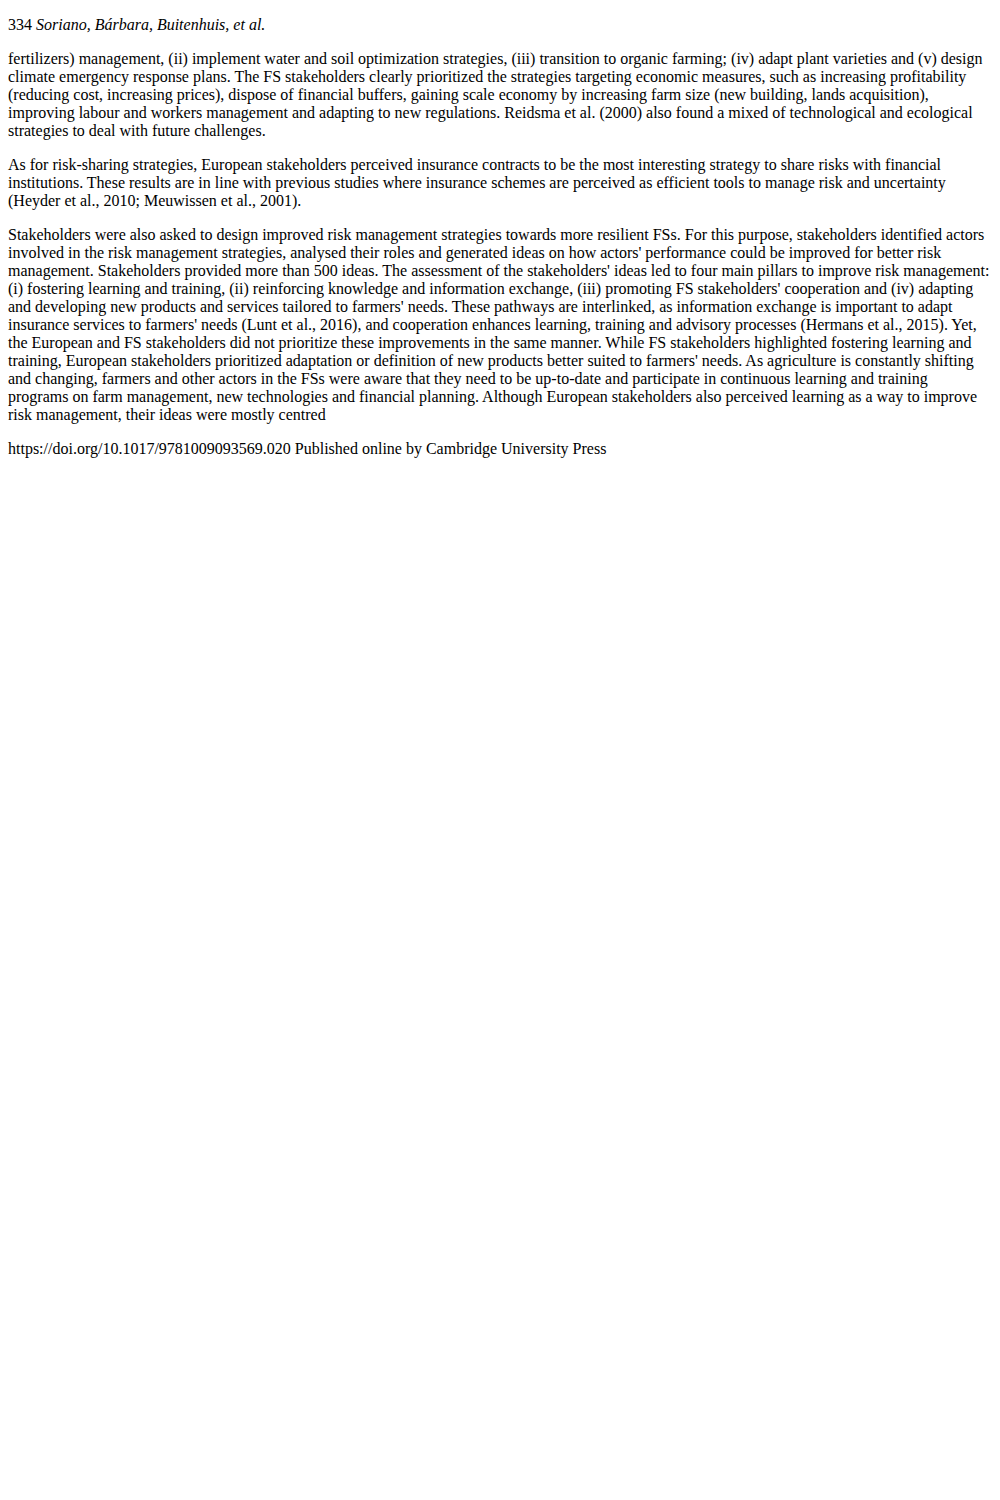334 Soriano, Bárbara, Buitenhuis, et al.
fertilizers) management, (ii) implement water and soil optimization strategies, (iii) transition to organic farming; (iv) adapt plant varieties and (v) design climate emergency response plans. The FS stakeholders clearly prioritized the strategies targeting economic measures, such as increasing profitability (reducing cost, increasing prices), dispose of financial buffers, gaining scale economy by increasing farm size (new building, lands acquisition), improving labour and workers management and adapting to new regulations. Reidsma et al. (2000) also found a mixed of technological and ecological strategies to deal with future challenges.
As for risk-sharing strategies, European stakeholders perceived insurance contracts to be the most interesting strategy to share risks with financial institutions. These results are in line with previous studies where insurance schemes are perceived as efficient tools to manage risk and uncertainty (Heyder et al., 2010; Meuwissen et al., 2001).
Stakeholders were also asked to design improved risk management strategies towards more resilient FSs. For this purpose, stakeholders identified actors involved in the risk management strategies, analysed their roles and generated ideas on how actors' performance could be improved for better risk management. Stakeholders provided more than 500 ideas. The assessment of the stakeholders' ideas led to four main pillars to improve risk management: (i) fostering learning and training, (ii) reinforcing knowledge and information exchange, (iii) promoting FS stakeholders' cooperation and (iv) adapting and developing new products and services tailored to farmers' needs. These pathways are interlinked, as information exchange is important to adapt insurance services to farmers' needs (Lunt et al., 2016), and cooperation enhances learning, training and advisory processes (Hermans et al., 2015). Yet, the European and FS stakeholders did not prioritize these improvements in the same manner. While FS stakeholders highlighted fostering learning and training, European stakeholders prioritized adaptation or definition of new products better suited to farmers' needs. As agriculture is constantly shifting and changing, farmers and other actors in the FSs were aware that they need to be up-to-date and participate in continuous learning and training programs on farm management, new technologies and financial planning. Although European stakeholders also perceived learning as a way to improve risk management, their ideas were mostly centred
https://doi.org/10.1017/9781009093569.020 Published online by Cambridge University Press